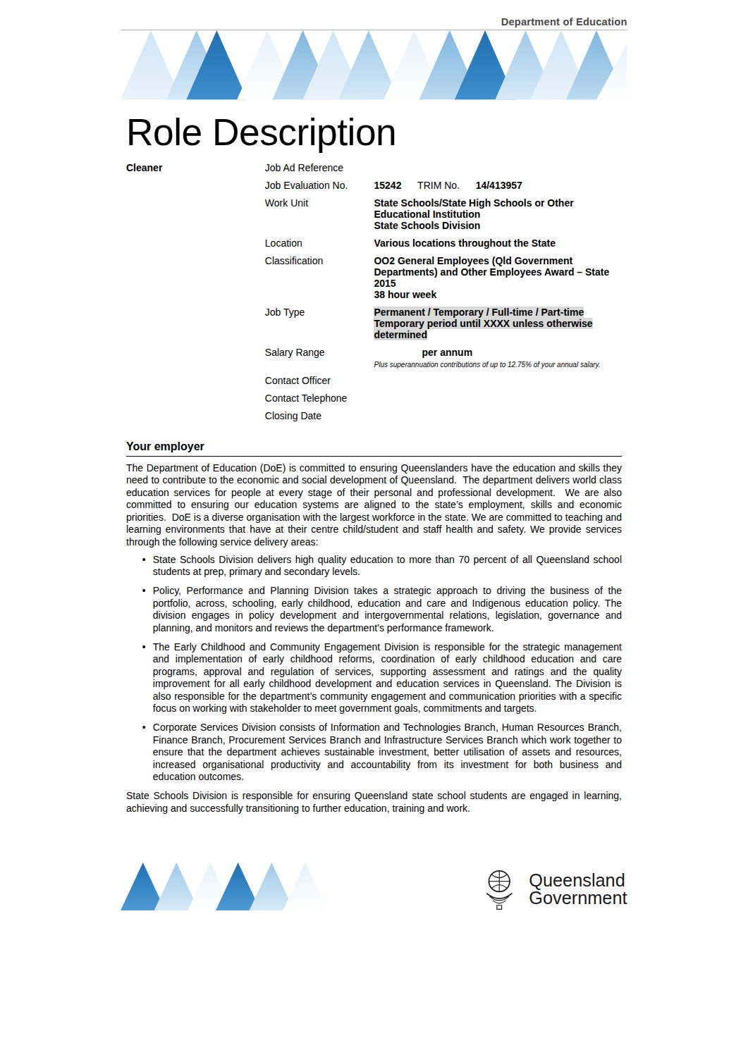Department of Education
Role Description
| Cleaner | Job Ad Reference | |
| | Job Evaluation No. | 15242 TRIM No. 14/413957 |
| | Work Unit | State Schools/State High Schools or Other Educational Institution State Schools Division |
| | Location | Various locations throughout the State |
| | Classification | OO2 General Employees (Qld Government Departments) and Other Employees Award – State 2015 38 hour week |
| | Job Type | Permanent / Temporary / Full-time / Part-time Temporary period until XXXX unless otherwise determined |
| | Salary Range | per annum Plus superannuation contributions of up to 12.75% of your annual salary. |
| | Contact Officer | |
| | Contact Telephone | |
| | Closing Date | |
Your employer
The Department of Education (DoE) is committed to ensuring Queenslanders have the education and skills they need to contribute to the economic and social development of Queensland. The department delivers world class education services for people at every stage of their personal and professional development. We are also committed to ensuring our education systems are aligned to the state’s employment, skills and economic priorities. DoE is a diverse organisation with the largest workforce in the state. We are committed to teaching and learning environments that have at their centre child/student and staff health and safety. We provide services through the following service delivery areas:
State Schools Division delivers high quality education to more than 70 percent of all Queensland school students at prep, primary and secondary levels.
Policy, Performance and Planning Division takes a strategic approach to driving the business of the portfolio, across, schooling, early childhood, education and care and Indigenous education policy. The division engages in policy development and intergovernmental relations, legislation, governance and planning, and monitors and reviews the department’s performance framework.
The Early Childhood and Community Engagement Division is responsible for the strategic management and implementation of early childhood reforms, coordination of early childhood education and care programs, approval and regulation of services, supporting assessment and ratings and the quality improvement for all early childhood development and education services in Queensland. The Division is also responsible for the department’s community engagement and communication priorities with a specific focus on working with stakeholder to meet government goals, commitments and targets.
Corporate Services Division consists of Information and Technologies Branch, Human Resources Branch, Finance Branch, Procurement Services Branch and Infrastructure Services Branch which work together to ensure that the department achieves sustainable investment, better utilisation of assets and resources, increased organisational productivity and accountability from its investment for both business and education outcomes.
State Schools Division is responsible for ensuring Queensland state school students are engaged in learning, achieving and successfully transitioning to further education, training and work.
Queensland
Government